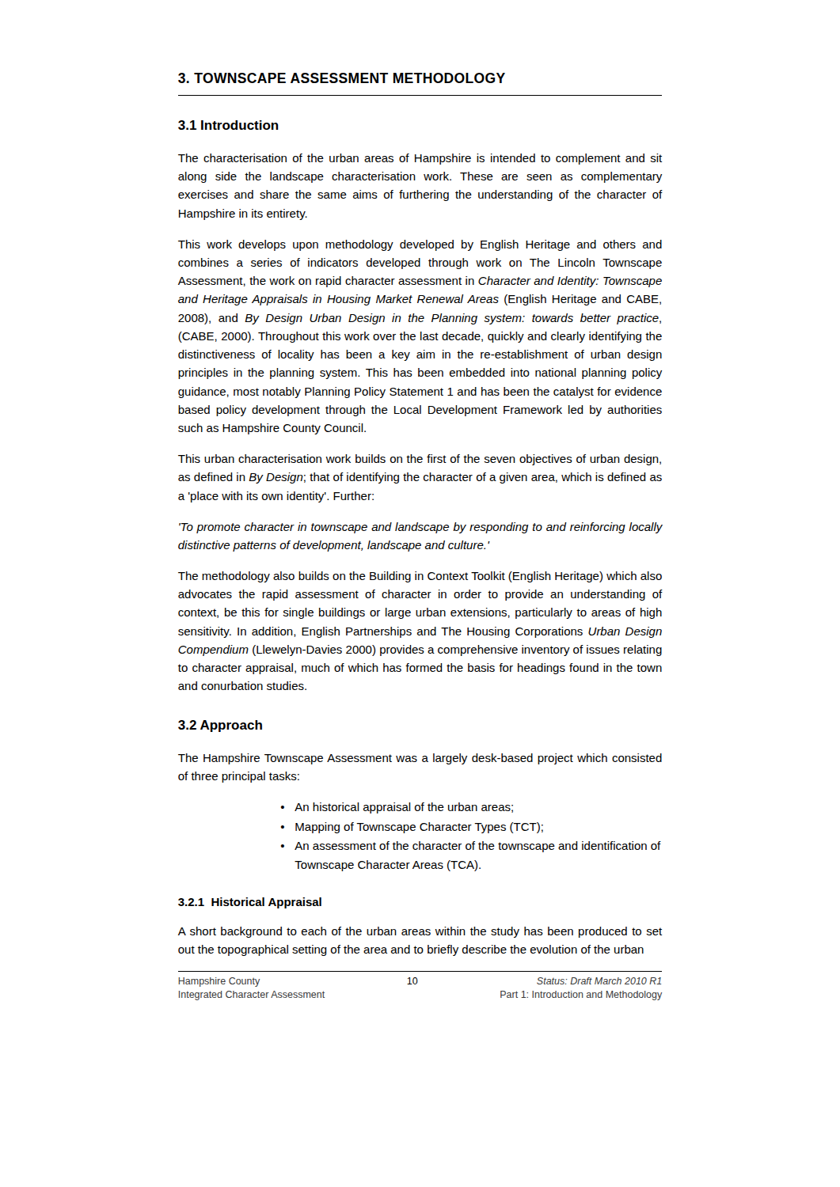3. TOWNSCAPE ASSESSMENT METHODOLOGY
3.1 Introduction
The characterisation of the urban areas of Hampshire is intended to complement and sit along side the landscape characterisation work. These are seen as complementary exercises and share the same aims of furthering the understanding of the character of Hampshire in its entirety.
This work develops upon methodology developed by English Heritage and others and combines a series of indicators developed through work on The Lincoln Townscape Assessment, the work on rapid character assessment in Character and Identity: Townscape and Heritage Appraisals in Housing Market Renewal Areas (English Heritage and CABE, 2008), and By Design Urban Design in the Planning system: towards better practice, (CABE, 2000). Throughout this work over the last decade, quickly and clearly identifying the distinctiveness of locality has been a key aim in the re-establishment of urban design principles in the planning system. This has been embedded into national planning policy guidance, most notably Planning Policy Statement 1 and has been the catalyst for evidence based policy development through the Local Development Framework led by authorities such as Hampshire County Council.
This urban characterisation work builds on the first of the seven objectives of urban design, as defined in By Design; that of identifying the character of a given area, which is defined as a 'place with its own identity'. Further:
'To promote character in townscape and landscape by responding to and reinforcing locally distinctive patterns of development, landscape and culture.'
The methodology also builds on the Building in Context Toolkit (English Heritage) which also advocates the rapid assessment of character in order to provide an understanding of context, be this for single buildings or large urban extensions, particularly to areas of high sensitivity. In addition, English Partnerships and The Housing Corporations Urban Design Compendium (Llewelyn-Davies 2000) provides a comprehensive inventory of issues relating to character appraisal, much of which has formed the basis for headings found in the town and conurbation studies.
3.2 Approach
The Hampshire Townscape Assessment was a largely desk-based project which consisted of three principal tasks:
An historical appraisal of the urban areas;
Mapping of Townscape Character Types (TCT);
An assessment of the character of the townscape and identification of Townscape Character Areas (TCA).
3.2.1 Historical Appraisal
A short background to each of the urban areas within the study has been produced to set out the topographical setting of the area and to briefly describe the evolution of the urban
Hampshire County
Integrated Character Assessment
10
Status: Draft March 2010 R1
Part 1: Introduction and Methodology